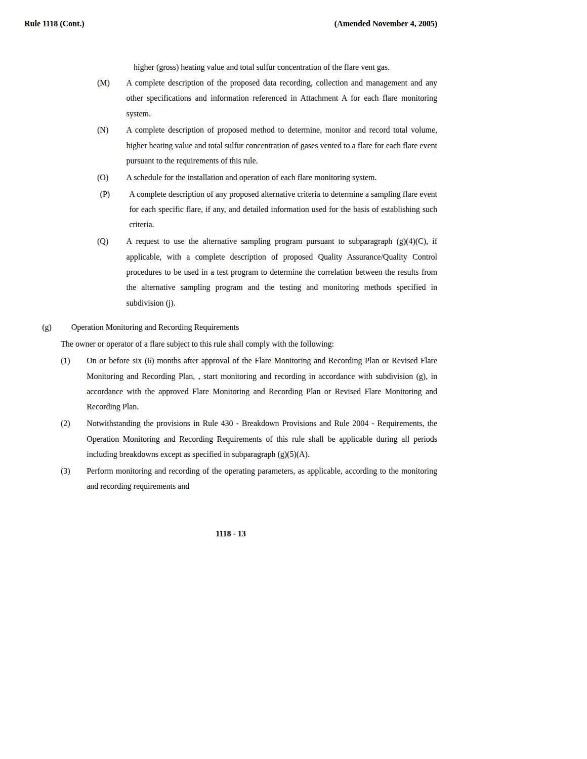Rule 1118 (Cont.) (Amended November 4, 2005)
higher (gross) heating value and total sulfur concentration of the flare vent gas.
(M) A complete description of the proposed data recording, collection and management and any other specifications and information referenced in Attachment A for each flare monitoring system.
(N) A complete description of proposed method to determine, monitor and record total volume, higher heating value and total sulfur concentration of gases vented to a flare for each flare event pursuant to the requirements of this rule.
(O) A schedule for the installation and operation of each flare monitoring system.
(P) A complete description of any proposed alternative criteria to determine a sampling flare event for each specific flare, if any, and detailed information used for the basis of establishing such criteria.
(Q) A request to use the alternative sampling program pursuant to subparagraph (g)(4)(C), if applicable, with a complete description of proposed Quality Assurance/Quality Control procedures to be used in a test program to determine the correlation between the results from the alternative sampling program and the testing and monitoring methods specified in subdivision (j).
(g) Operation Monitoring and Recording Requirements
The owner or operator of a flare subject to this rule shall comply with the following:
(1) On or before six (6) months after approval of the Flare Monitoring and Recording Plan or Revised Flare Monitoring and Recording Plan, , start monitoring and recording in accordance with subdivision (g), in accordance with the approved Flare Monitoring and Recording Plan or Revised Flare Monitoring and Recording Plan.
(2) Notwithstanding the provisions in Rule 430 - Breakdown Provisions and Rule 2004 - Requirements, the Operation Monitoring and Recording Requirements of this rule shall be applicable during all periods including breakdowns except as specified in subparagraph (g)(5)(A).
(3) Perform monitoring and recording of the operating parameters, as applicable, according to the monitoring and recording requirements and
1118 - 13